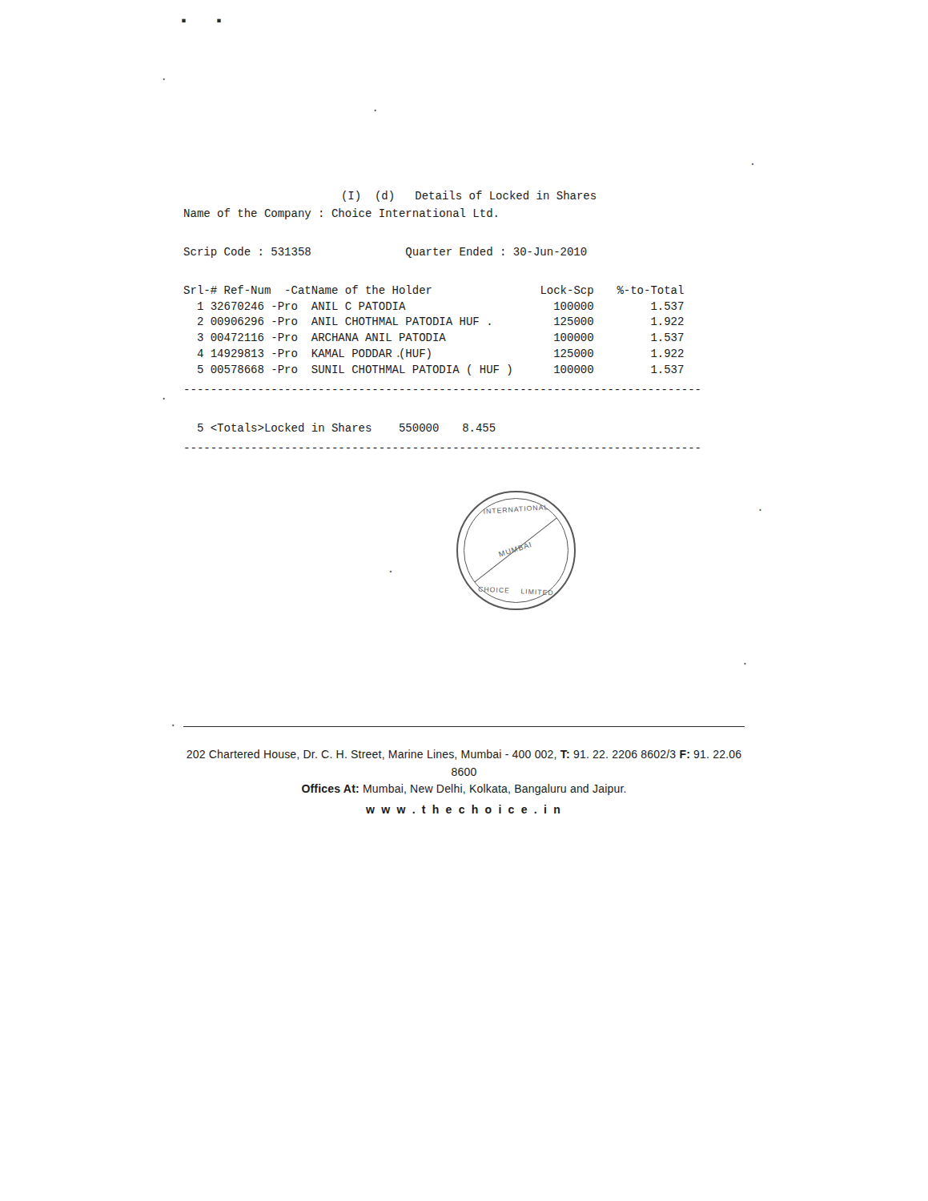▪ ▪
· · · · · · · · ·
(I) (d) Details of Locked in Shares
Name of the Company : Choice International Ltd.
Scrip Code : 531358 Quarter Ended : 30-Jun-2010
| Srl-# Ref-Num -Cat | Name of the Holder | Lock-Scp | %-to-Total |
| --- | --- | --- | --- |
| 1 32670246 -Pro | ANIL C PATODIA | 100000 | 1.537 |
| 2 00906296 -Pro | ANIL CHOTHMAL PATODIA HUF . | 125000 | 1.922 |
| 3 00472116 -Pro | ARCHANA ANIL PATODIA | 100000 | 1.537 |
| 4 14929813 -Pro | KAMAL PODDAR (HUF) | 125000 | 1.922 |
| 5 00578668 -Pro | SUNIL CHOTHMAL PATODIA ( HUF ) | 100000 | 1.537 |
-----------------------------------------------------------------------------
| 5 <Totals> | Locked in Shares | 550000 | 8.455 |
-----------------------------------------------------------------------------
INTERNATIONAL
MUMBAI
CHOICE LIMITED
202 Chartered House, Dr. C. H. Street, Marine Lines, Mumbai - 400 002, T: 91. 22. 2206 8602/3 F: 91. 22.06 8600
Offices At: Mumbai, New Delhi, Kolkata, Bangaluru and Jaipur.
w w w . t h e c h o i c e . i n